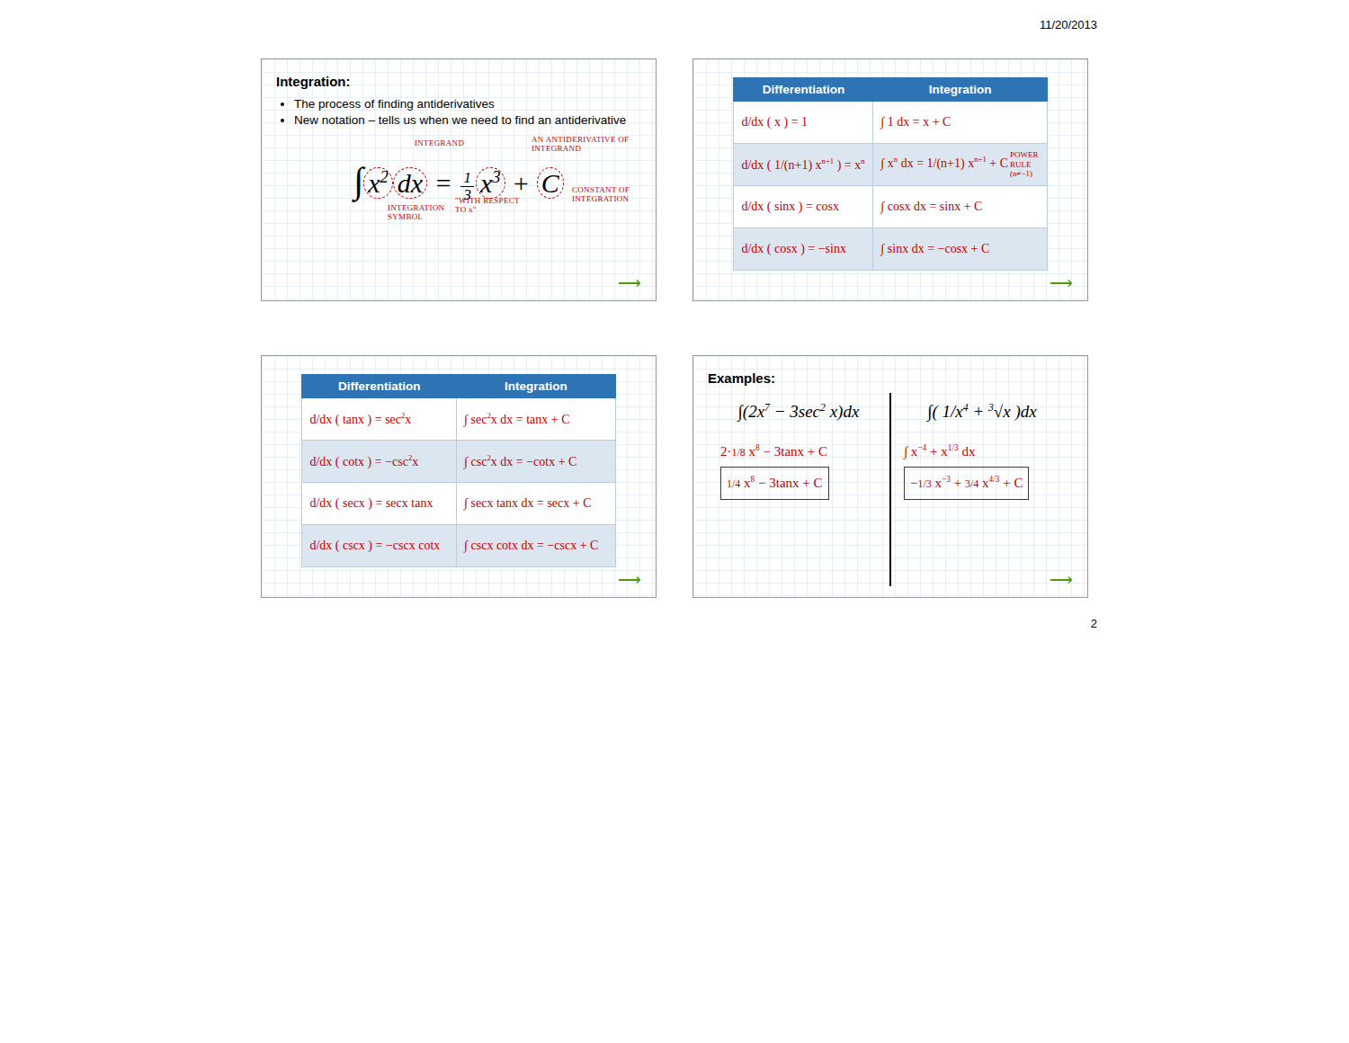11/20/2013
Integration:
The process of finding antiderivatives
New notation – tells us when we need to find an antiderivative
∫x2 dx = 13 x3 + C
INTEGRAND AN ANTIDERIVATIVE OF INTEGRAND CONSTANT OF
INTEGRATION INTEGRATION
SYMBOL "WITH RESPECT
TO x" ⟶
| Differentiation | Integration |
| --- | --- |
| d/dx ( x ) = 1 | ∫ 1 dx = x + C |
| d/dx ( 1/(n+1) x n+1 ) = x n | ∫ x n dx = 1/(n+1) x n+1 + C POWER RULE (n≠−1) |
| d/dx ( sinx ) = cosx | ∫ cosx dx = sinx + C |
| d/dx ( cosx ) = −sinx | ∫ sinx dx = −cosx + C |
⟶
| Differentiation | Integration |
| --- | --- |
| d/dx ( tanx ) = sec 2 x | ∫ sec 2 x dx = tanx + C |
| d/dx ( cotx ) = −csc 2 x | ∫ csc 2 x dx = −cotx + C |
| d/dx ( secx ) = secx tanx | ∫ secx tanx dx = secx + C |
| d/dx ( cscx ) = −cscx cotx | ∫ cscx cotx dx = −cscx + C |
⟶
Examples:
∫(2x7 − 3sec2 x)dx
2·1/8 x8 − 3tanx + C
1/4 x8 − 3tanx + C
∫( 1/x4 + 3√x )dx
∫ x−4 + x1/3 dx
−1/3 x−3 + 3/4 x4/3 + C
⟶
2